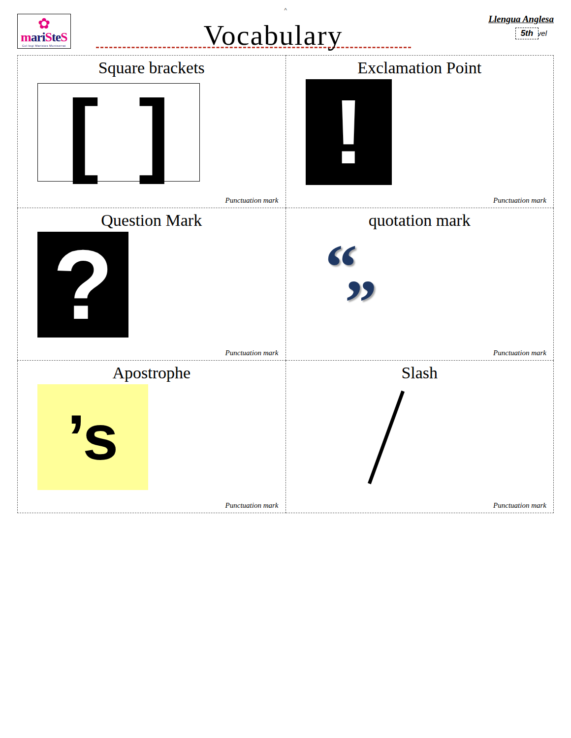^
✿
mariSteS
Col·legi Maristes Montserrat
Vocabulary
Llengua Anglesa
5th level
| Square brackets [ ] Punctuation mark | Exclamation Point ! Punctuation mark |
| Question Mark ? Punctuation mark | quotation mark “ ” Punctuation mark |
| Apostrophe ’s Punctuation mark | Slash Punctuation mark |